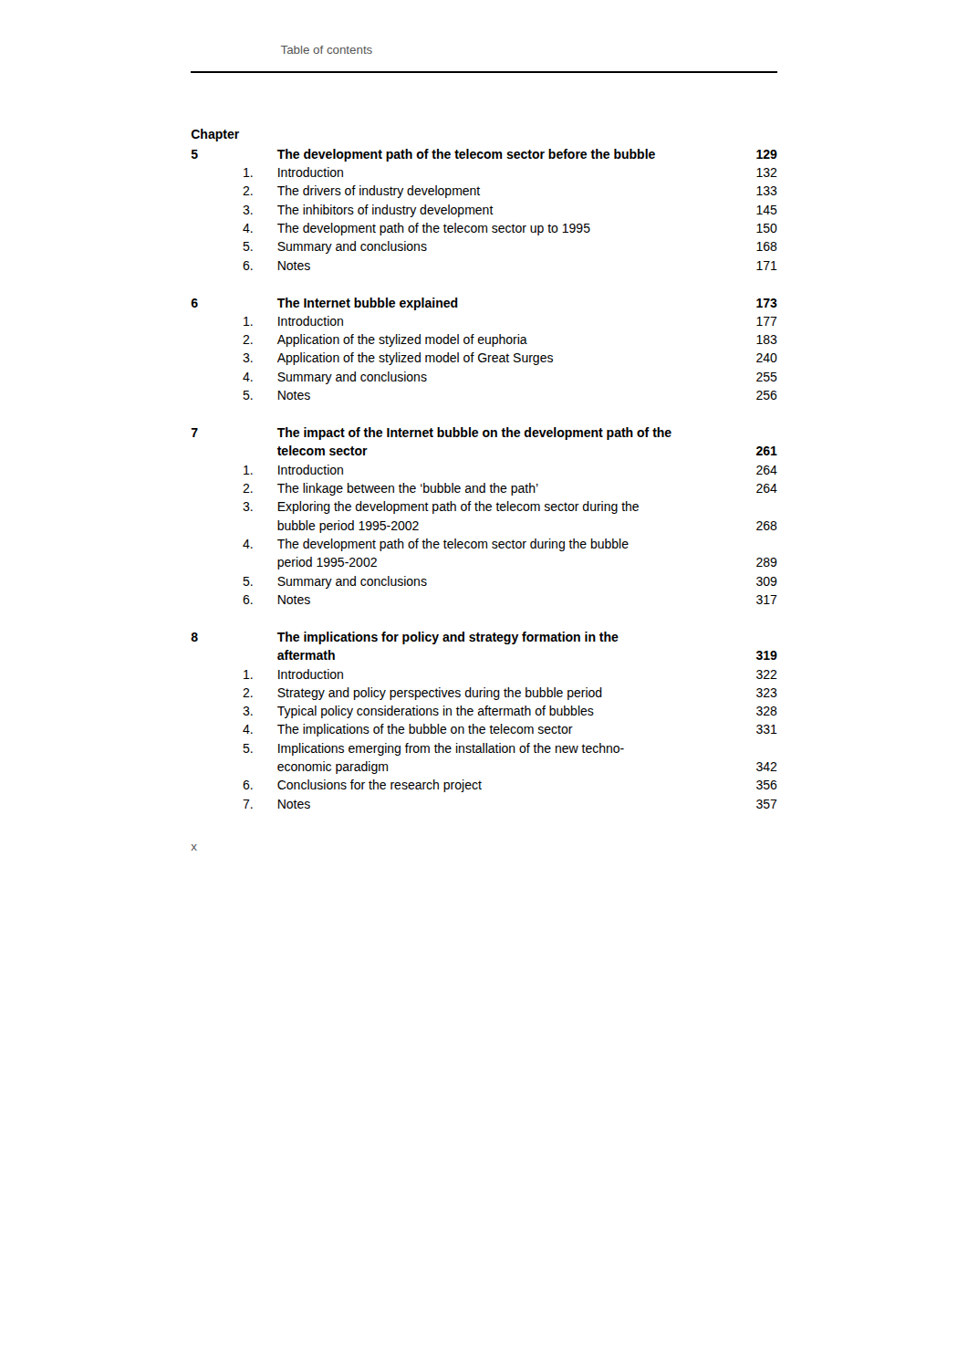Table of contents
Chapter
| 5 | | The development path of the telecom sector before the bubble | 129 |
| | 1. | Introduction | 132 |
| | 2. | The drivers of industry development | 133 |
| | 3. | The inhibitors of industry development | 145 |
| | 4. | The development path of the telecom sector up to 1995 | 150 |
| | 5. | Summary and conclusions | 168 |
| | 6. | Notes | 171 |
| 6 | | The Internet bubble explained | 173 |
| | 1. | Introduction | 177 |
| | 2. | Application of the stylized model of euphoria | 183 |
| | 3. | Application of the stylized model of Great Surges | 240 |
| | 4. | Summary and conclusions | 255 |
| | 5. | Notes | 256 |
| 7 | | The impact of the Internet bubble on the development path of the | |
| | | telecom sector | 261 |
| | 1. | Introduction | 264 |
| | 2. | The linkage between the ‘bubble and the path’ | 264 |
| | 3. | Exploring the development path of the telecom sector during the | |
| | | bubble period 1995-2002 | 268 |
| | 4. | The development path of the telecom sector during the bubble | |
| | | period 1995-2002 | 289 |
| | 5. | Summary and conclusions | 309 |
| | 6. | Notes | 317 |
| 8 | | The implications for policy and strategy formation in the | |
| | | aftermath | 319 |
| | 1. | Introduction | 322 |
| | 2. | Strategy and policy perspectives during the bubble period | 323 |
| | 3. | Typical policy considerations in the aftermath of bubbles | 328 |
| | 4. | The implications of the bubble on the telecom sector | 331 |
| | 5. | Implications emerging from the installation of the new techno- | |
| | | economic paradigm | 342 |
| | 6. | Conclusions for the research project | 356 |
| | 7. | Notes | 357 |
x